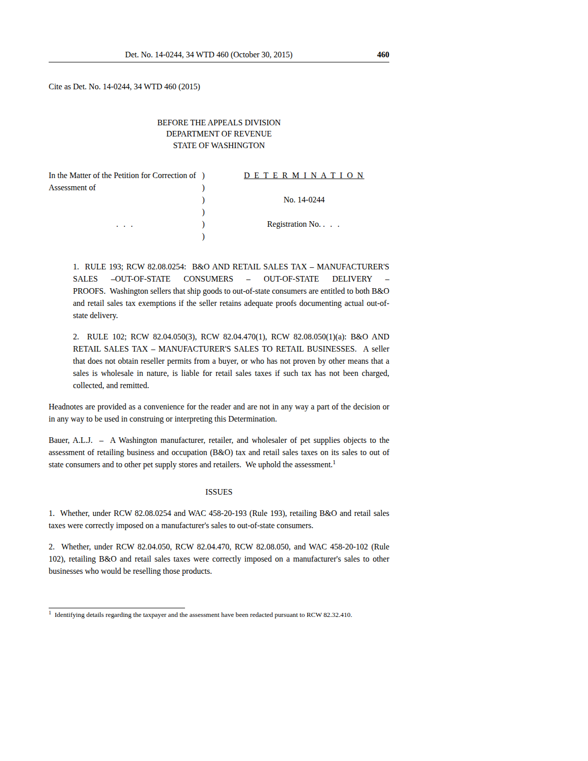Det. No. 14-0244, 34 WTD 460 (October 30, 2015) 460
Cite as Det. No. 14-0244, 34 WTD 460 (2015)
BEFORE THE APPEALS DIVISION
DEPARTMENT OF REVENUE
STATE OF WASHINGTON
| In the Matter of the Petition for Correction of Assessment of | ) ) | D E T E R M I N A T I O N |
| | ) | No. 14-0244 |
| | ) | |
| . . . | ) | Registration No. . . . |
| | ) | |
1. RULE 193; RCW 82.08.0254: B&O AND RETAIL SALES TAX – MANUFACTURER'S SALES –OUT-OF-STATE CONSUMERS – OUT-OF-STATE DELIVERY – PROOFS. Washington sellers that ship goods to out-of-state consumers are entitled to both B&O and retail sales tax exemptions if the seller retains adequate proofs documenting actual out-of-state delivery.
2. RULE 102; RCW 82.04.050(3), RCW 82.04.470(1), RCW 82.08.050(1)(a): B&O AND RETAIL SALES TAX – MANUFACTURER'S SALES TO RETAIL BUSINESSES. A seller that does not obtain reseller permits from a buyer, or who has not proven by other means that a sales is wholesale in nature, is liable for retail sales taxes if such tax has not been charged, collected, and remitted.
Headnotes are provided as a convenience for the reader and are not in any way a part of the decision or in any way to be used in construing or interpreting this Determination.
Bauer, A.L.J. – A Washington manufacturer, retailer, and wholesaler of pet supplies objects to the assessment of retailing business and occupation (B&O) tax and retail sales taxes on its sales to out of state consumers and to other pet supply stores and retailers. We uphold the assessment.1
ISSUES
1. Whether, under RCW 82.08.0254 and WAC 458-20-193 (Rule 193), retailing B&O and retail sales taxes were correctly imposed on a manufacturer's sales to out-of-state consumers.
2. Whether, under RCW 82.04.050, RCW 82.04.470, RCW 82.08.050, and WAC 458-20-102 (Rule 102), retailing B&O and retail sales taxes were correctly imposed on a manufacturer's sales to other businesses who would be reselling those products.
1 Identifying details regarding the taxpayer and the assessment have been redacted pursuant to RCW 82.32.410.